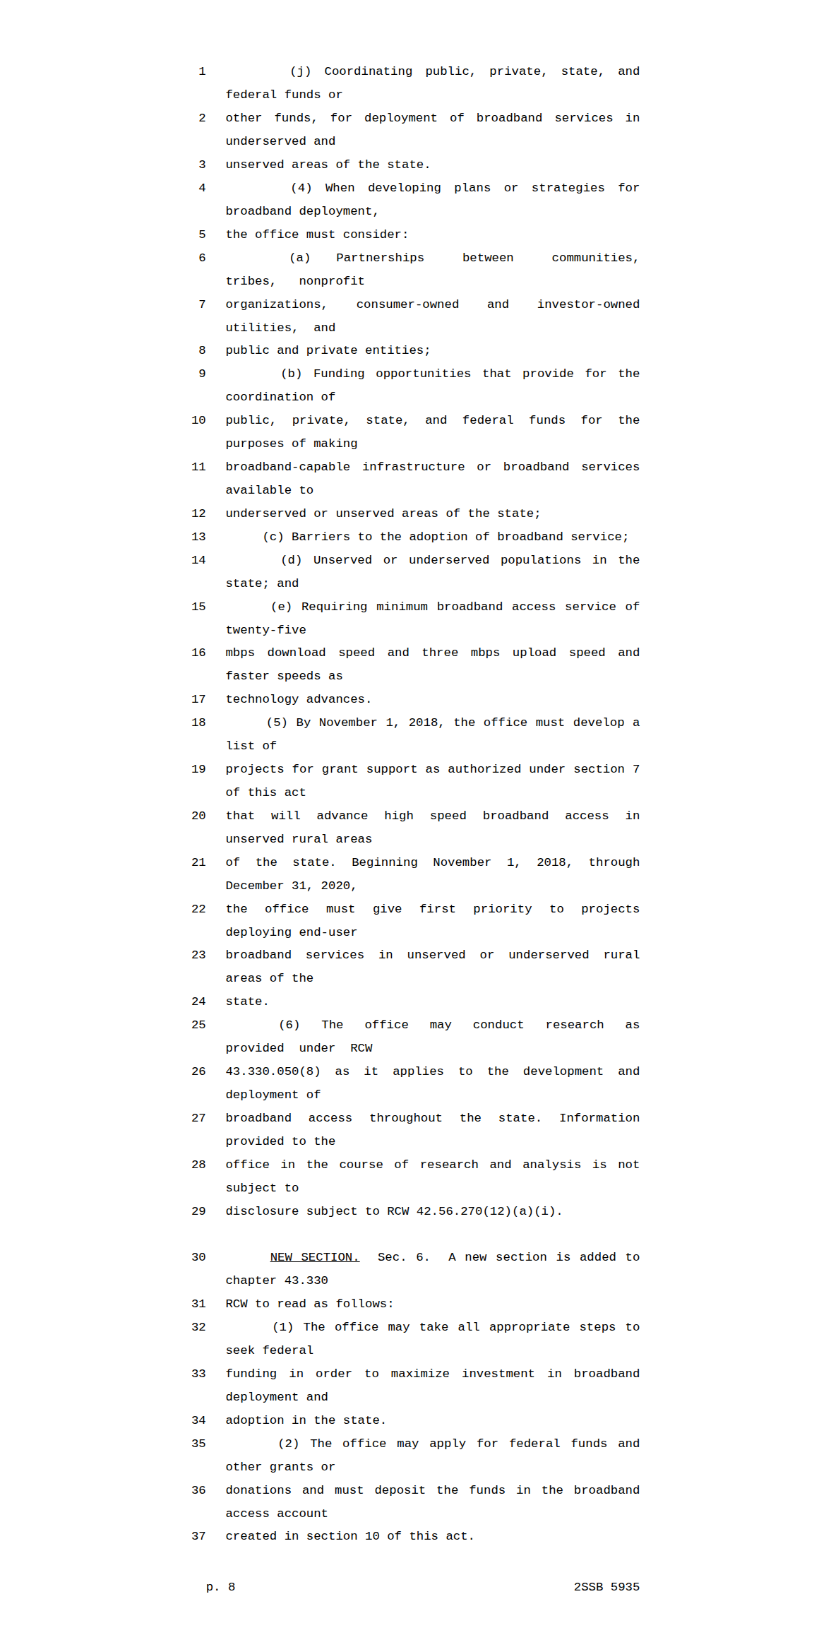1 (j) Coordinating public, private, state, and federal funds or
2 other funds, for deployment of broadband services in underserved and
3 unserved areas of the state.
4 (4) When developing plans or strategies for broadband deployment,
5 the office must consider:
6 (a) Partnerships between communities, tribes, nonprofit
7 organizations, consumer-owned and investor-owned utilities, and
8 public and private entities;
9 (b) Funding opportunities that provide for the coordination of
10 public, private, state, and federal funds for the purposes of making
11 broadband-capable infrastructure or broadband services available to
12 underserved or unserved areas of the state;
13 (c) Barriers to the adoption of broadband service;
14 (d) Unserved or underserved populations in the state; and
15 (e) Requiring minimum broadband access service of twenty-five
16 mbps download speed and three mbps upload speed and faster speeds as
17 technology advances.
18 (5) By November 1, 2018, the office must develop a list of
19 projects for grant support as authorized under section 7 of this act
20 that will advance high speed broadband access in unserved rural areas
21 of the state. Beginning November 1, 2018, through December 31, 2020,
22 the office must give first priority to projects deploying end-user
23 broadband services in unserved or underserved rural areas of the
24 state.
25 (6) The office may conduct research as provided under RCW
2643.330.050(8) as it applies to the development and deployment of
27 broadband access throughout the state. Information provided to the
28 office in the course of research and analysis is not subject to
29 disclosure subject to RCW 42.56.270(12)(a)(i).
30 NEW SECTION. Sec. 6. A new section is added to chapter 43.330
31 RCW to read as follows:
32 (1) The office may take all appropriate steps to seek federal
33 funding in order to maximize investment in broadband deployment and
34 adoption in the state.
35 (2) The office may apply for federal funds and other grants or
36 donations and must deposit the funds in the broadband access account
37 created in section 10 of this act.
p. 8 2SSB 5935